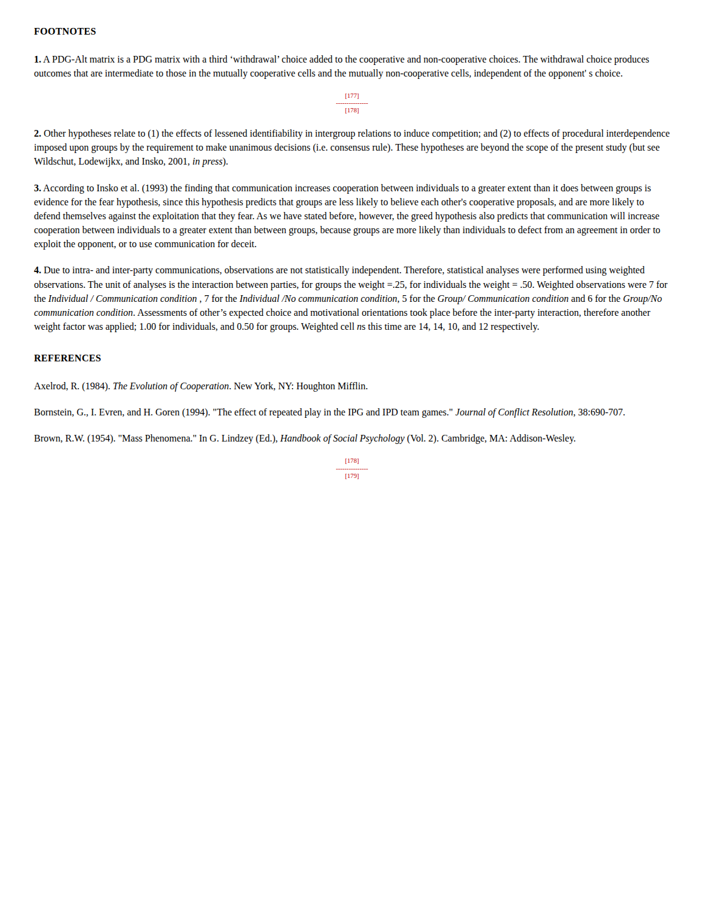FOOTNOTES
1. A PDG-Alt matrix is a PDG matrix with a third ‘withdrawal’ choice added to the cooperative and non-cooperative choices. The withdrawal choice produces outcomes that are intermediate to those in the mutually cooperative cells and the mutually non-cooperative cells, independent of the opponent' s choice.
[177]
---------------
[178]
2. Other hypotheses relate to (1) the effects of lessened identifiability in intergroup relations to induce competition; and (2) to effects of procedural interdependence imposed upon groups by the requirement to make unanimous decisions (i.e. consensus rule). These hypotheses are beyond the scope of the present study (but see Wildschut, Lodewijkx, and Insko, 2001, in press).
3. According to Insko et al. (1993) the finding that communication increases cooperation between individuals to a greater extent than it does between groups is evidence for the fear hypothesis, since this hypothesis predicts that groups are less likely to believe each other's cooperative proposals, and are more likely to defend themselves against the exploitation that they fear. As we have stated before, however, the greed hypothesis also predicts that communication will increase cooperation between individuals to a greater extent than between groups, because groups are more likely than individuals to defect from an agreement in order to exploit the opponent, or to use communication for deceit.
4. Due to intra- and inter-party communications, observations are not statistically independent. Therefore, statistical analyses were performed using weighted observations. The unit of analyses is the interaction between parties, for groups the weight =.25, for individuals the weight = .50. Weighted observations were 7 for the Individual / Communication condition , 7 for the Individual /No communication condition, 5 for the Group/ Communication condition and 6 for the Group/No communication condition. Assessments of other’s expected choice and motivational orientations took place before the inter-party interaction, therefore another weight factor was applied; 1.00 for individuals, and 0.50 for groups. Weighted cell ns this time are 14, 14, 10, and 12 respectively.
REFERENCES
Axelrod, R. (1984). The Evolution of Cooperation. New York, NY: Houghton Mifflin.
Bornstein, G., I. Evren, and H. Goren (1994). "The effect of repeated play in the IPG and IPD team games." Journal of Conflict Resolution, 38:690-707.
Brown, R.W. (1954). "Mass Phenomena." In G. Lindzey (Ed.), Handbook of Social Psychology (Vol. 2). Cambridge, MA: Addison-Wesley.
[178]
---------------
[179]